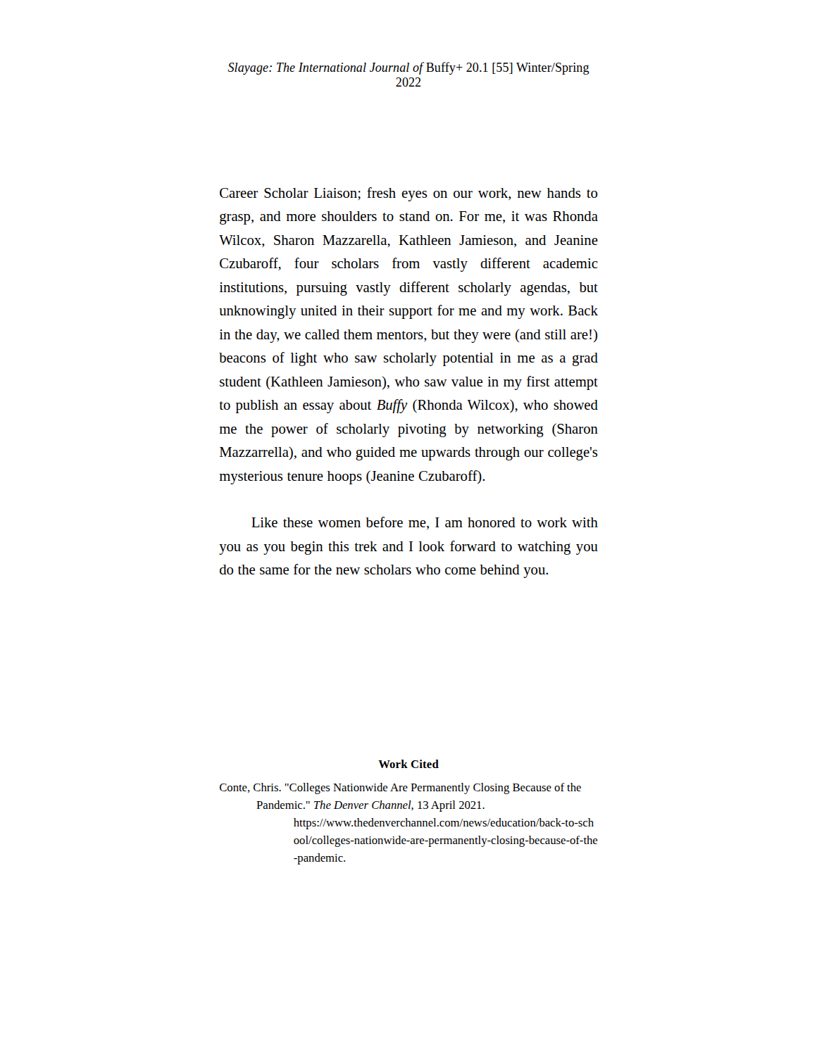Slayage: The International Journal of Buffy+ 20.1 [55] Winter/Spring 2022
Career Scholar Liaison; fresh eyes on our work, new hands to grasp, and more shoulders to stand on. For me, it was Rhonda Wilcox, Sharon Mazzarella, Kathleen Jamieson, and Jeanine Czubaroff, four scholars from vastly different academic institutions, pursuing vastly different scholarly agendas, but unknowingly united in their support for me and my work. Back in the day, we called them mentors, but they were (and still are!) beacons of light who saw scholarly potential in me as a grad student (Kathleen Jamieson), who saw value in my first attempt to publish an essay about Buffy (Rhonda Wilcox), who showed me the power of scholarly pivoting by networking (Sharon Mazzarrella), and who guided me upwards through our college's mysterious tenure hoops (Jeanine Czubaroff).
Like these women before me, I am honored to work with you as you begin this trek and I look forward to watching you do the same for the new scholars who come behind you.
Work Cited
Conte, Chris. "Colleges Nationwide Are Permanently Closing Because of the Pandemic." The Denver Channel, 13 April 2021. https://www.thedenverchannel.com/news/education/back-to-school/colleges-nationwide-are-permanently-closing-because-of-the-pandemic.